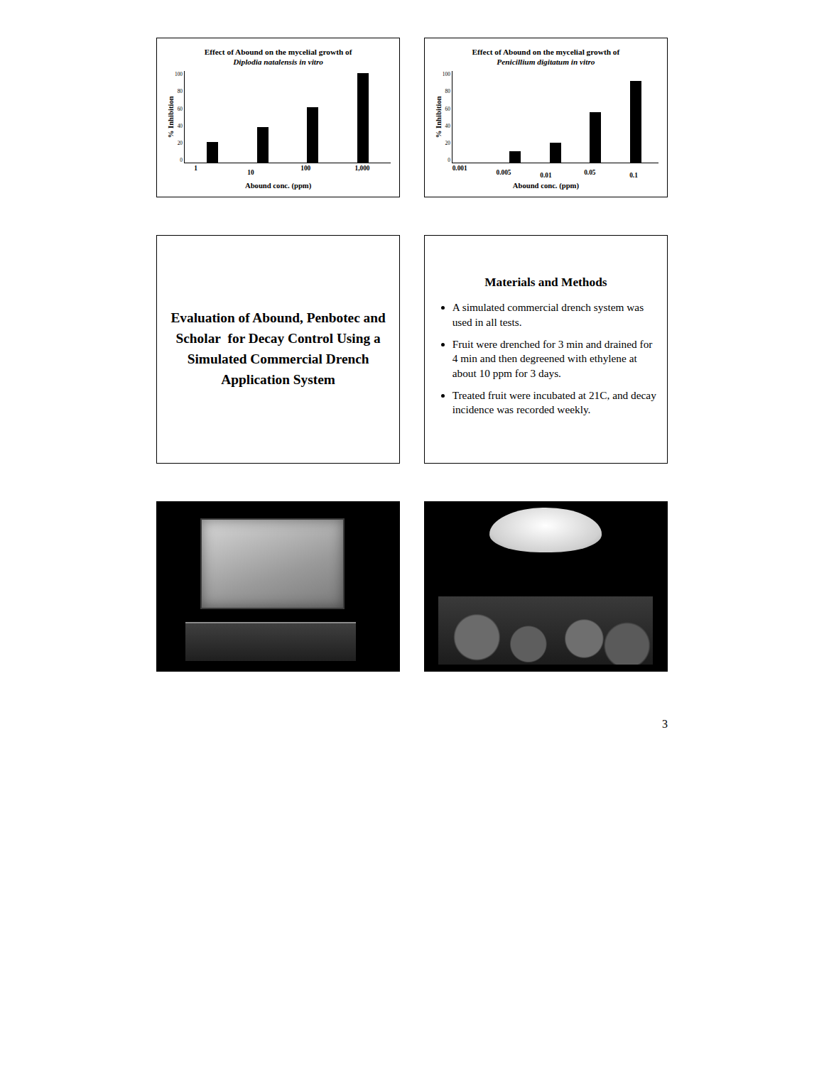Effect of Abound on the mycelial growth of
Diplodia natalensis in vitro
% Inhibition
100
80
60
40
20
0
1 10 100 1,000
Abound conc. (ppm)
Effect of Abound on the mycelial growth of
Penicillium digitatum in vitro
% Inhibition
100
80
60
40
20
0
0.001 0.005 0.01 0.05 0.1
Abound conc. (ppm)
Evaluation of Abound, Penbotec and Scholar for Decay Control Using a Simulated Commercial Drench Application System
Materials and Methods
A simulated commercial drench system was used in all tests.
Fruit were drenched for 3 min and drained for 4 min and then degreened with ethylene at about 10 ppm for 3 days.
Treated fruit were incubated at 21C, and decay incidence was recorded weekly.
3